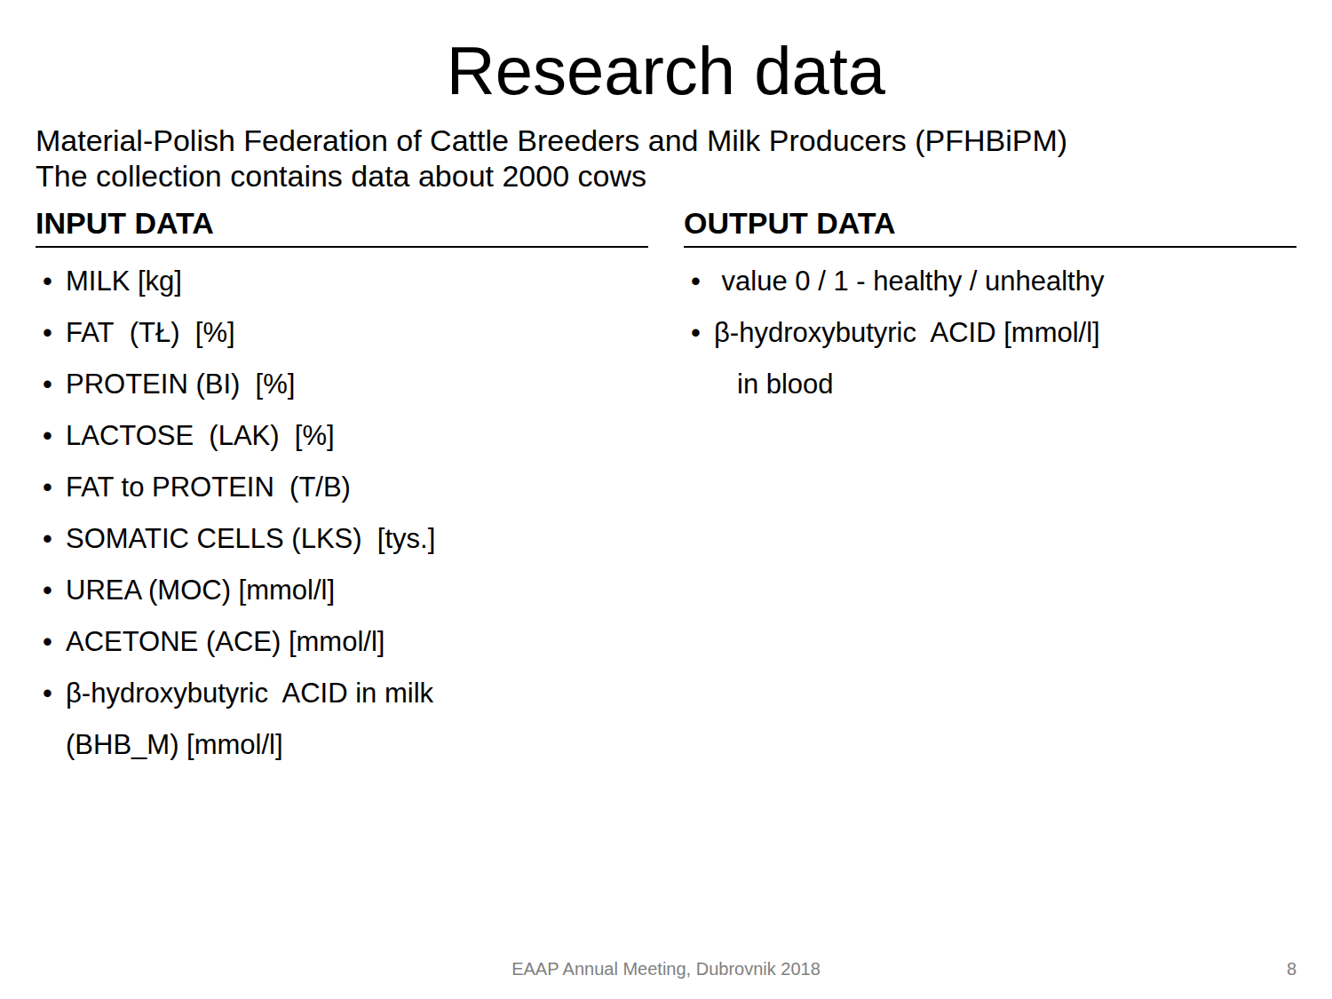Research data
Material-Polish Federation of Cattle Breeders and Milk Producers (PFHBiPM)
The collection contains data about 2000 cows
INPUT DATA
MILK [kg]
FAT (TŁ) [%]
PROTEIN (BI) [%]
LACTOSE (LAK) [%]
FAT to PROTEIN (T/B)
SOMATIC CELLS (LKS) [tys.]
UREA (MOC) [mmol/l]
ACETONE (ACE) [mmol/l]
β-hydroxybutyric ACID in milk
(BHB_M) [mmol/l]
OUTPUT DATA
value 0 / 1 - healthy / unhealthy
β-hydroxybutyric ACID [mmol/l]
in blood
EAAP Annual Meeting, Dubrovnik 2018 8